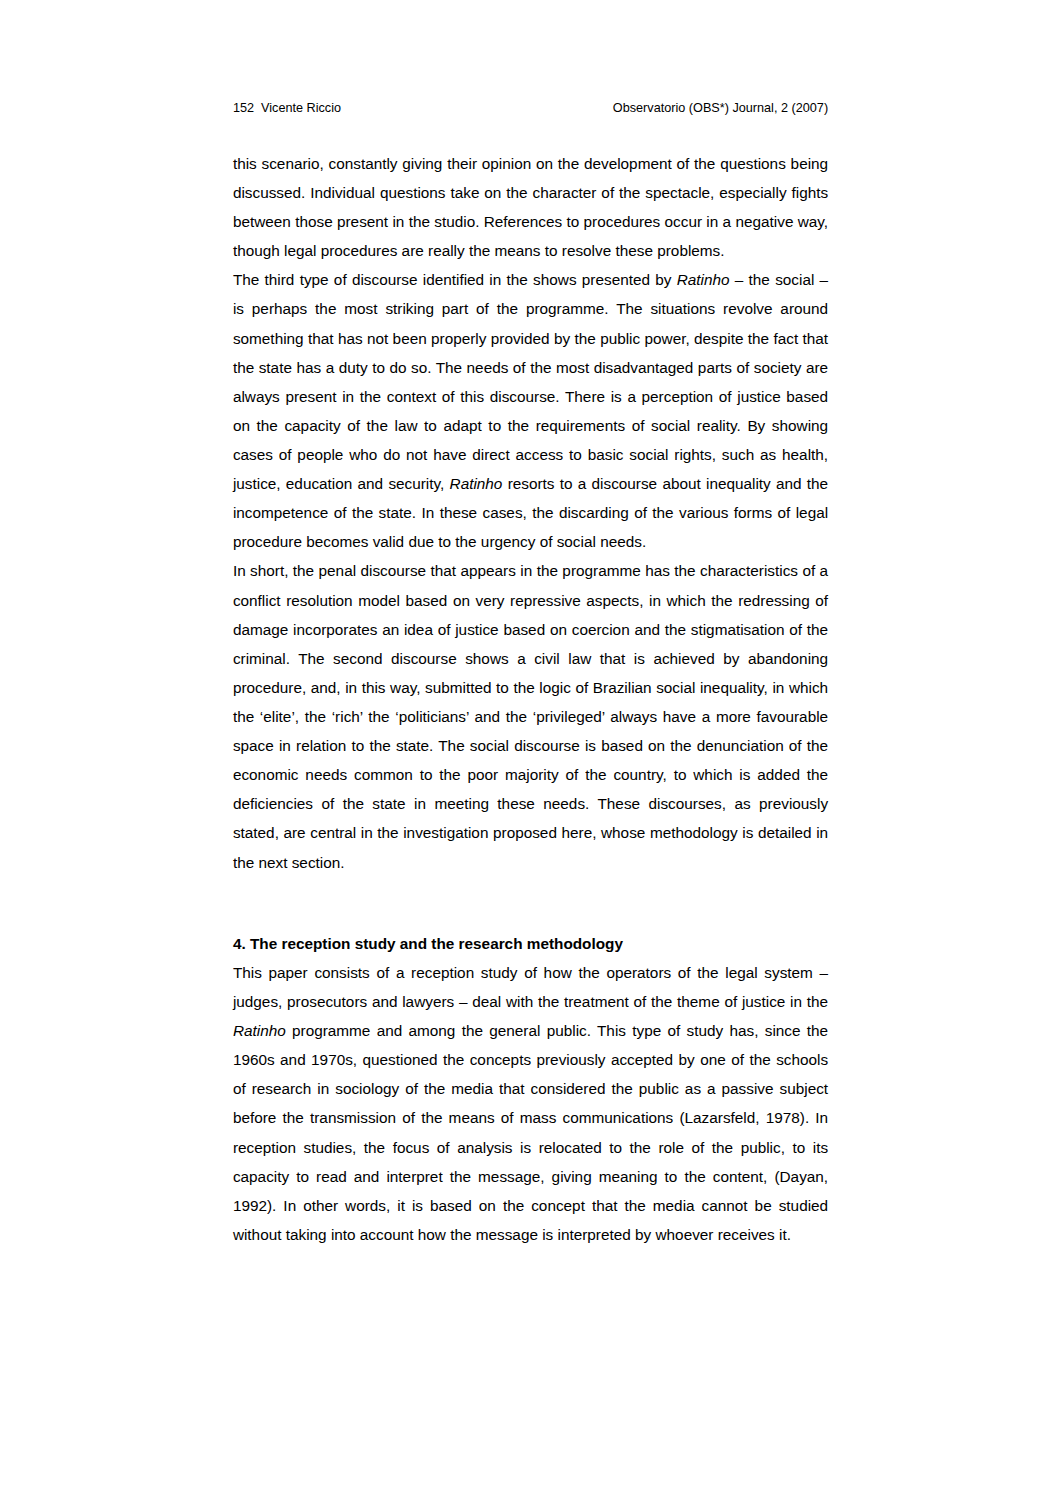152 Vicente Riccio Observatorio (OBS*) Journal, 2 (2007)
this scenario, constantly giving their opinion on the development of the questions being discussed. Individual questions take on the character of the spectacle, especially fights between those present in the studio. References to procedures occur in a negative way, though legal procedures are really the means to resolve these problems.
The third type of discourse identified in the shows presented by Ratinho – the social – is perhaps the most striking part of the programme. The situations revolve around something that has not been properly provided by the public power, despite the fact that the state has a duty to do so. The needs of the most disadvantaged parts of society are always present in the context of this discourse. There is a perception of justice based on the capacity of the law to adapt to the requirements of social reality. By showing cases of people who do not have direct access to basic social rights, such as health, justice, education and security, Ratinho resorts to a discourse about inequality and the incompetence of the state. In these cases, the discarding of the various forms of legal procedure becomes valid due to the urgency of social needs.
In short, the penal discourse that appears in the programme has the characteristics of a conflict resolution model based on very repressive aspects, in which the redressing of damage incorporates an idea of justice based on coercion and the stigmatisation of the criminal. The second discourse shows a civil law that is achieved by abandoning procedure, and, in this way, submitted to the logic of Brazilian social inequality, in which the ‘elite’, the ‘rich’ the ‘politicians’ and the ‘privileged’ always have a more favourable space in relation to the state. The social discourse is based on the denunciation of the economic needs common to the poor majority of the country, to which is added the deficiencies of the state in meeting these needs. These discourses, as previously stated, are central in the investigation proposed here, whose methodology is detailed in the next section.
4. The reception study and the research methodology
This paper consists of a reception study of how the operators of the legal system – judges, prosecutors and lawyers – deal with the treatment of the theme of justice in the Ratinho programme and among the general public. This type of study has, since the 1960s and 1970s, questioned the concepts previously accepted by one of the schools of research in sociology of the media that considered the public as a passive subject before the transmission of the means of mass communications (Lazarsfeld, 1978). In reception studies, the focus of analysis is relocated to the role of the public, to its capacity to read and interpret the message, giving meaning to the content, (Dayan, 1992). In other words, it is based on the concept that the media cannot be studied without taking into account how the message is interpreted by whoever receives it.